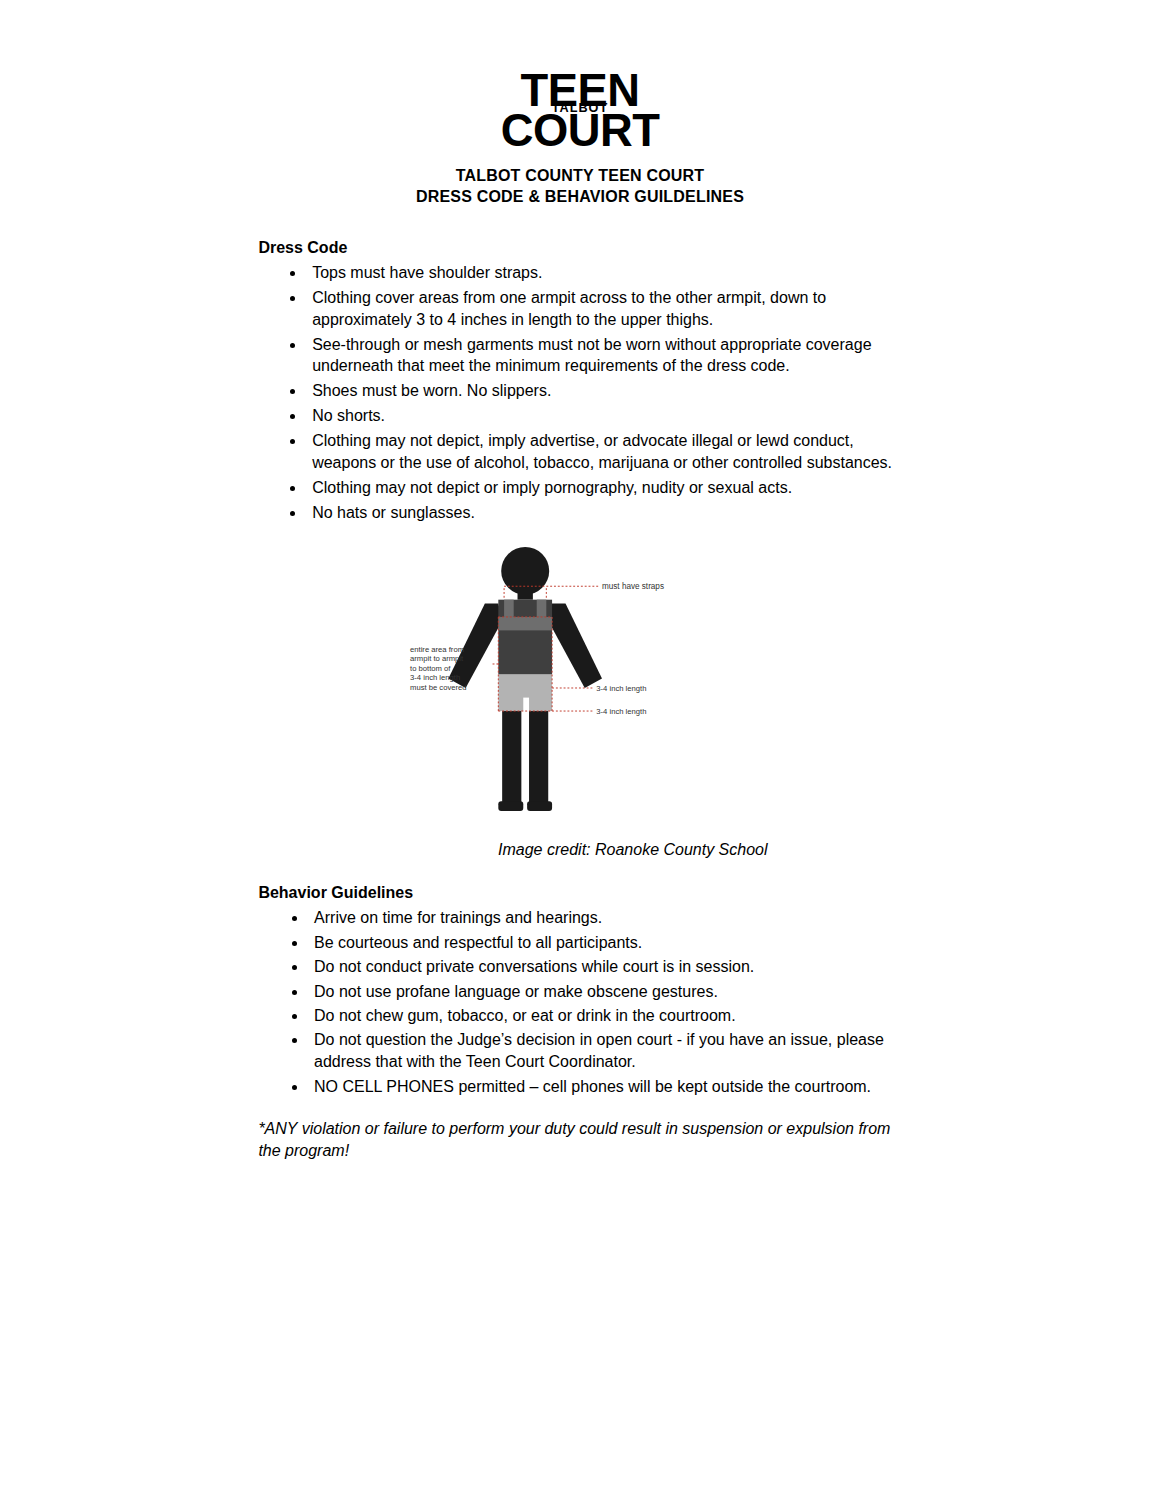TEEN TALBOT COURT
TALBOT COUNTY TEEN COURT
DRESS CODE & BEHAVIOR GUILDELINES
Dress Code
Tops must have shoulder straps.
Clothing cover areas from one armpit across to the other armpit, down to approximately 3 to 4 inches in length to the upper thighs.
See-through or mesh garments must not be worn without appropriate coverage underneath that meet the minimum requirements of the dress code.
Shoes must be worn. No slippers.
No shorts.
Clothing may not depict, imply advertise, or advocate illegal or lewd conduct, weapons or the use of alcohol, tobacco, marijuana or other controlled substances.
Clothing may not depict or imply pornography, nudity or sexual acts.
No hats or sunglasses.
must have straps entire area from armpit to armpit to bottom of 3-4 inch length must be covered 3-4 inch length 3-4 inch length
Image credit: Roanoke County School
Behavior Guidelines
Arrive on time for trainings and hearings.
Be courteous and respectful to all participants.
Do not conduct private conversations while court is in session.
Do not use profane language or make obscene gestures.
Do not chew gum, tobacco, or eat or drink in the courtroom.
Do not question the Judge’s decision in open court - if you have an issue, please address that with the Teen Court Coordinator.
NO CELL PHONES permitted – cell phones will be kept outside the courtroom.
*ANY violation or failure to perform your duty could result in suspension or expulsion from the program!